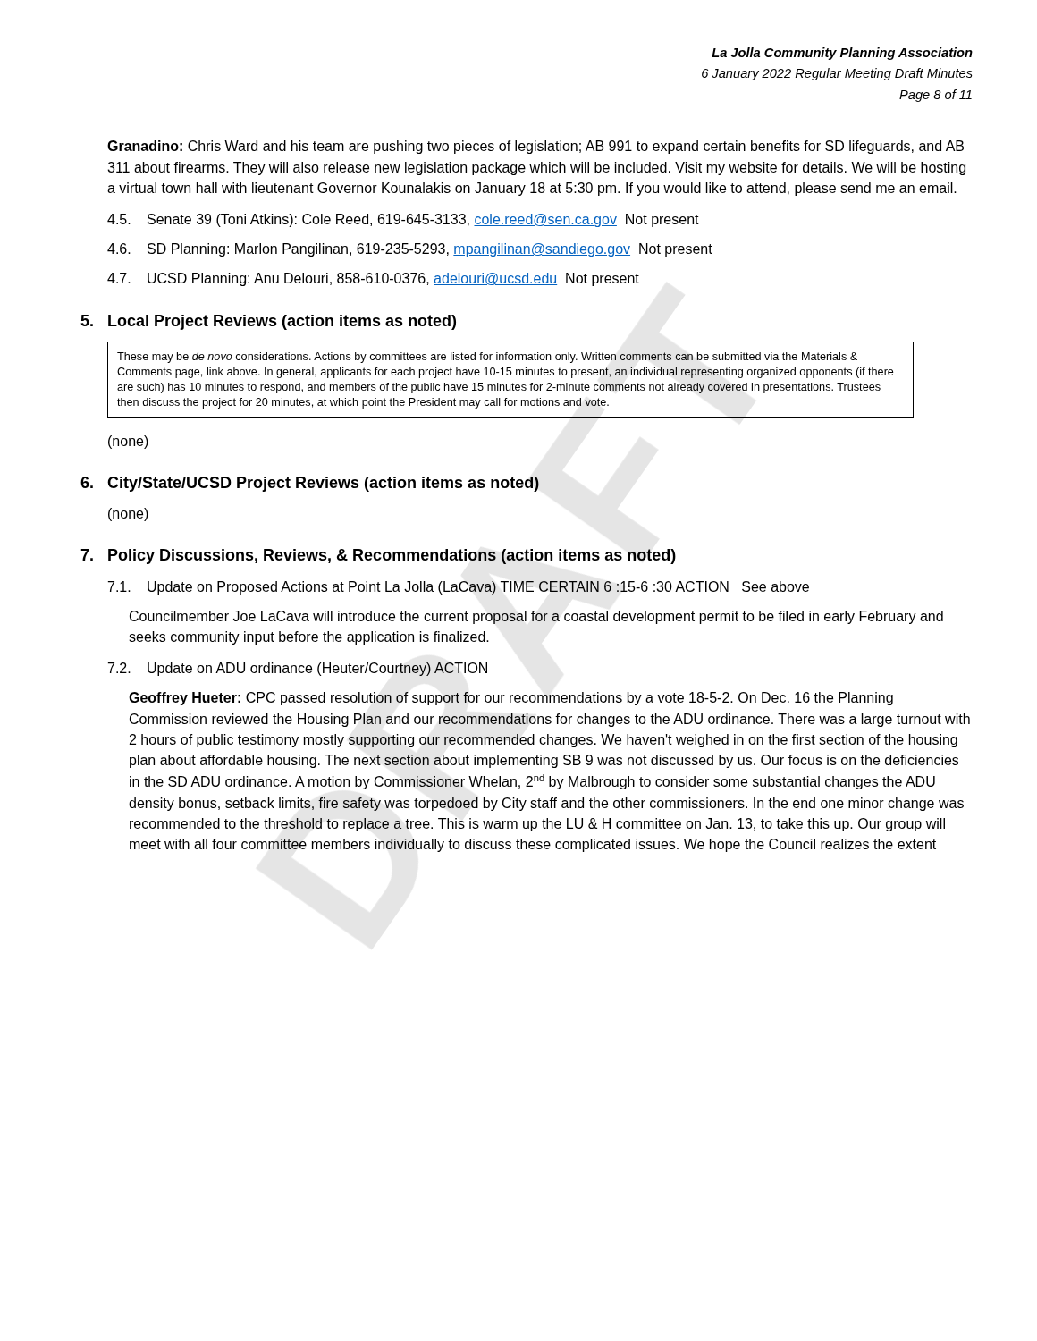DRAFT
La Jolla Community Planning Association
6 January 2022 Regular Meeting Draft Minutes
Page 8 of 11
Granadino: Chris Ward and his team are pushing two pieces of legislation; AB 991 to expand certain benefits for SD lifeguards, and AB 311 about firearms. They will also release new legislation package which will be included. Visit my website for details. We will be hosting a virtual town hall with lieutenant Governor Kounalakis on January 18 at 5:30 pm. If you would like to attend, please send me an email.
4.5.
Senate 39 (Toni Atkins): Cole Reed, 619-645-3133, cole.reed@sen.ca.gov Not present
4.6.
SD Planning: Marlon Pangilinan, 619-235-5293, mpangilinan@sandiego.gov Not present
4.7.
UCSD Planning: Anu Delouri, 858-610-0376, adelouri@ucsd.edu Not present
5.
Local Project Reviews (action items as noted)
These may be de novo considerations. Actions by committees are listed for information only. Written comments can be submitted via the Materials & Comments page, link above. In general, applicants for each project have 10-15 minutes to present, an individual representing organized opponents (if there are such) has 10 minutes to respond, and members of the public have 15 minutes for 2-minute comments not already covered in presentations. Trustees then discuss the project for 20 minutes, at which point the President may call for motions and vote.
(none)
6.
City/State/UCSD Project Reviews (action items as noted)
(none)
7.
Policy Discussions, Reviews, & Recommendations (action items as noted)
7.1.
Update on Proposed Actions at Point La Jolla (LaCava) TIME CERTAIN 6 :15-6 :30 ACTION See above
Councilmember Joe LaCava will introduce the current proposal for a coastal development permit to be filed in early February and seeks community input before the application is finalized.
7.2.
Update on ADU ordinance (Heuter/Courtney) ACTION
Geoffrey Hueter: CPC passed resolution of support for our recommendations by a vote 18-5-2. On Dec. 16 the Planning Commission reviewed the Housing Plan and our recommendations for changes to the ADU ordinance. There was a large turnout with 2 hours of public testimony mostly supporting our recommended changes. We haven't weighed in on the first section of the housing plan about affordable housing. The next section about implementing SB 9 was not discussed by us. Our focus is on the deficiencies in the SD ADU ordinance. A motion by Commissioner Whelan, 2nd by Malbrough to consider some substantial changes the ADU density bonus, setback limits, fire safety was torpedoed by City staff and the other commissioners. In the end one minor change was recommended to the threshold to replace a tree. This is warm up the LU & H committee on Jan. 13, to take this up. Our group will meet with all four committee members individually to discuss these complicated issues. We hope the Council realizes the extent